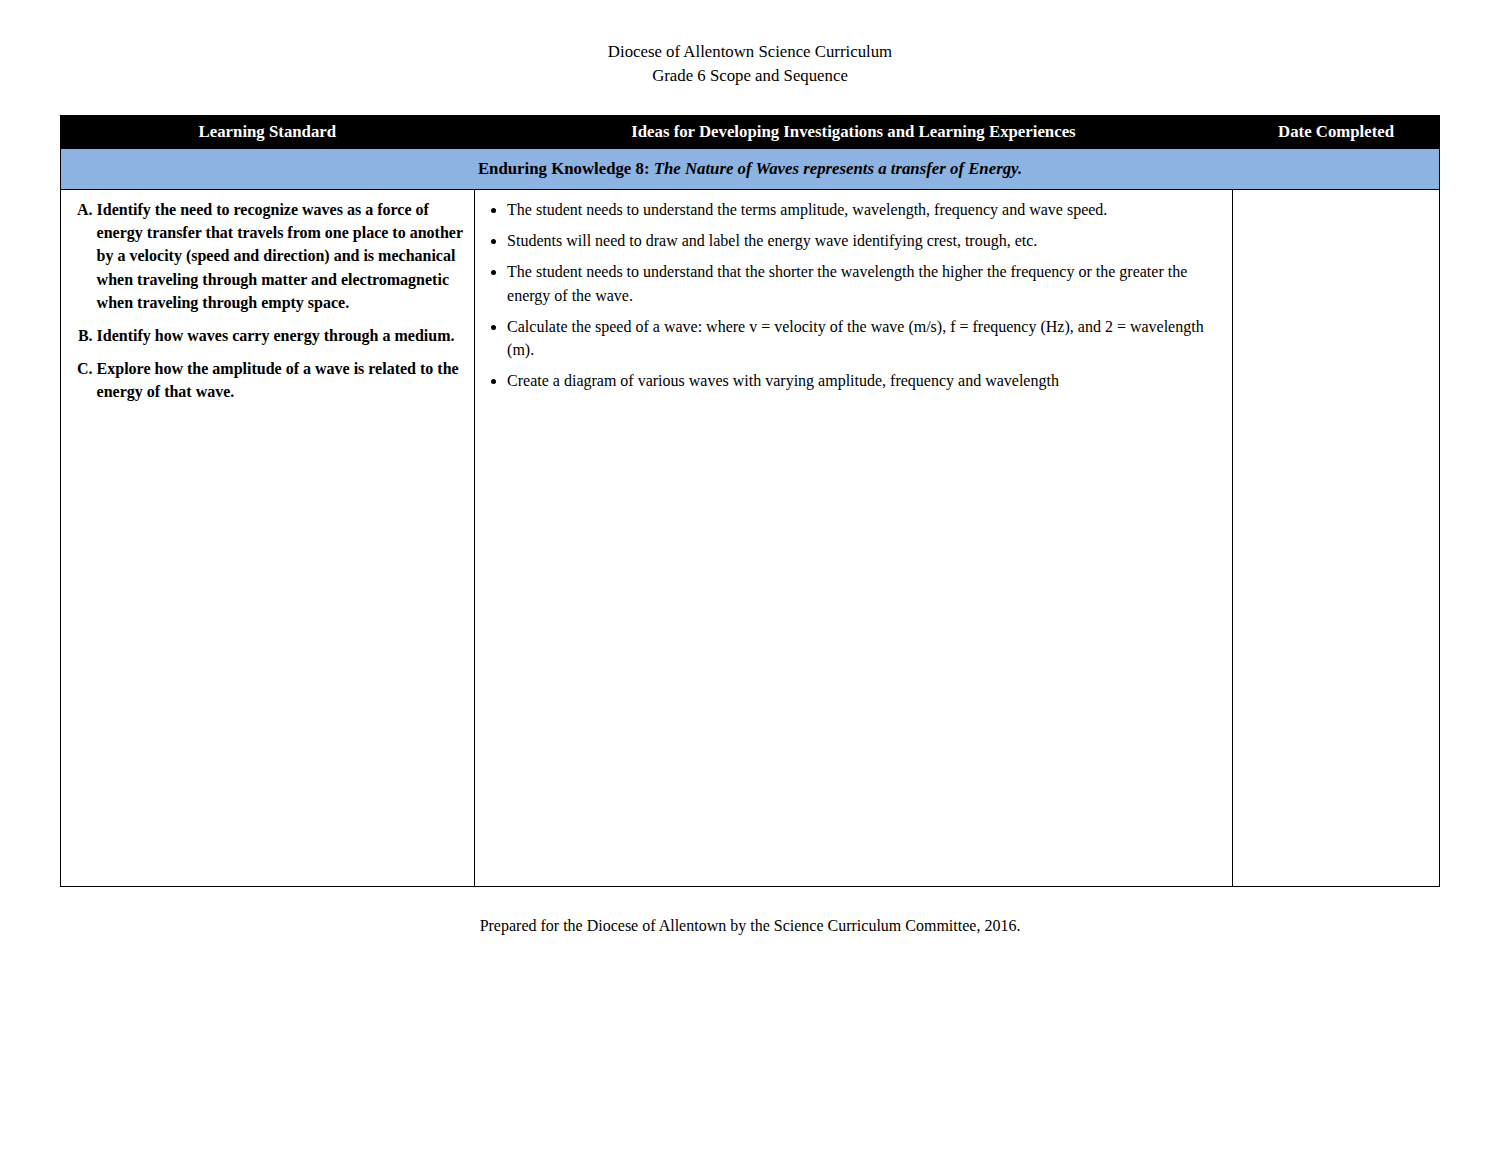Diocese of Allentown Science Curriculum
Grade 6 Scope and Sequence
| Learning Standard | Ideas for Developing Investigations and Learning Experiences | Date Completed |
| --- | --- | --- |
| Enduring Knowledge 8: The Nature of Waves represents a transfer of Energy. |
| Identify the need to recognize waves as a force of energy transfer that travels from one place to another by a velocity (speed and direction) and is mechanical when traveling through matter and electromagnetic when traveling through empty space. Identify how waves carry energy through a medium. Explore how the amplitude of a wave is related to the energy of that wave. | The student needs to understand the terms amplitude, wavelength, frequency and wave speed. Students will need to draw and label the energy wave identifying crest, trough, etc. The student needs to understand that the shorter the wavelength the higher the frequency or the greater the energy of the wave. Calculate the speed of a wave: where v = velocity of the wave (m/s), f = frequency (Hz), and 2 = wavelength (m). Create a diagram of various waves with varying amplitude, frequency and wavelength | |
Prepared for the Diocese of Allentown by the Science Curriculum Committee, 2016.